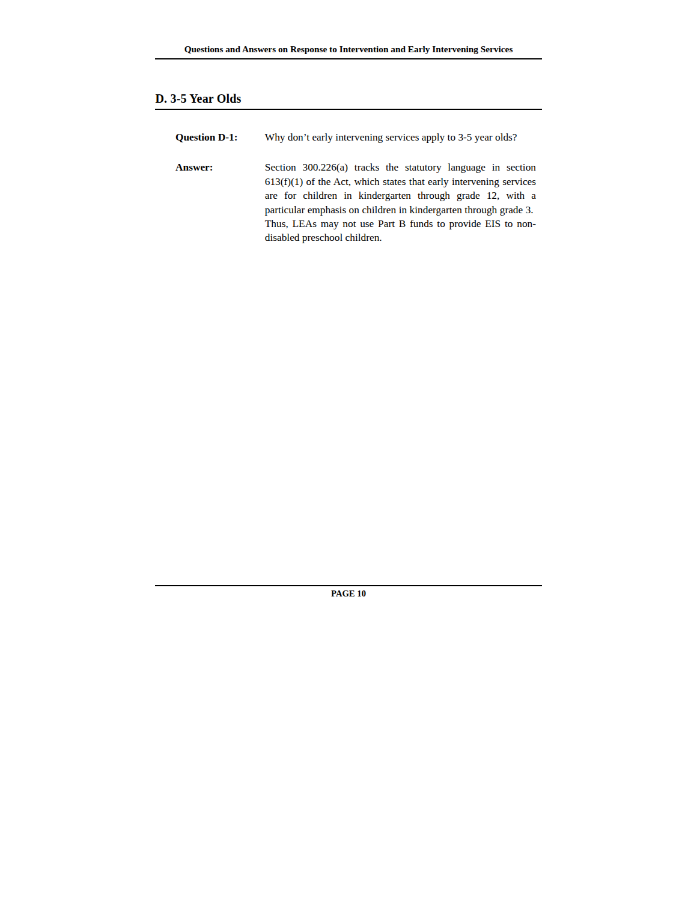Questions and Answers on Response to Intervention and Early Intervening Services
D. 3-5 Year Olds
Question D-1:
Why don’t early intervening services apply to 3-5 year olds?
Answer:
Section 300.226(a) tracks the statutory language in section 613(f)(1) of the Act, which states that early intervening services are for children in kindergarten through grade 12, with a particular emphasis on children in kindergarten through grade 3. Thus, LEAs may not use Part B funds to provide EIS to non-disabled preschool children.
PAGE 10